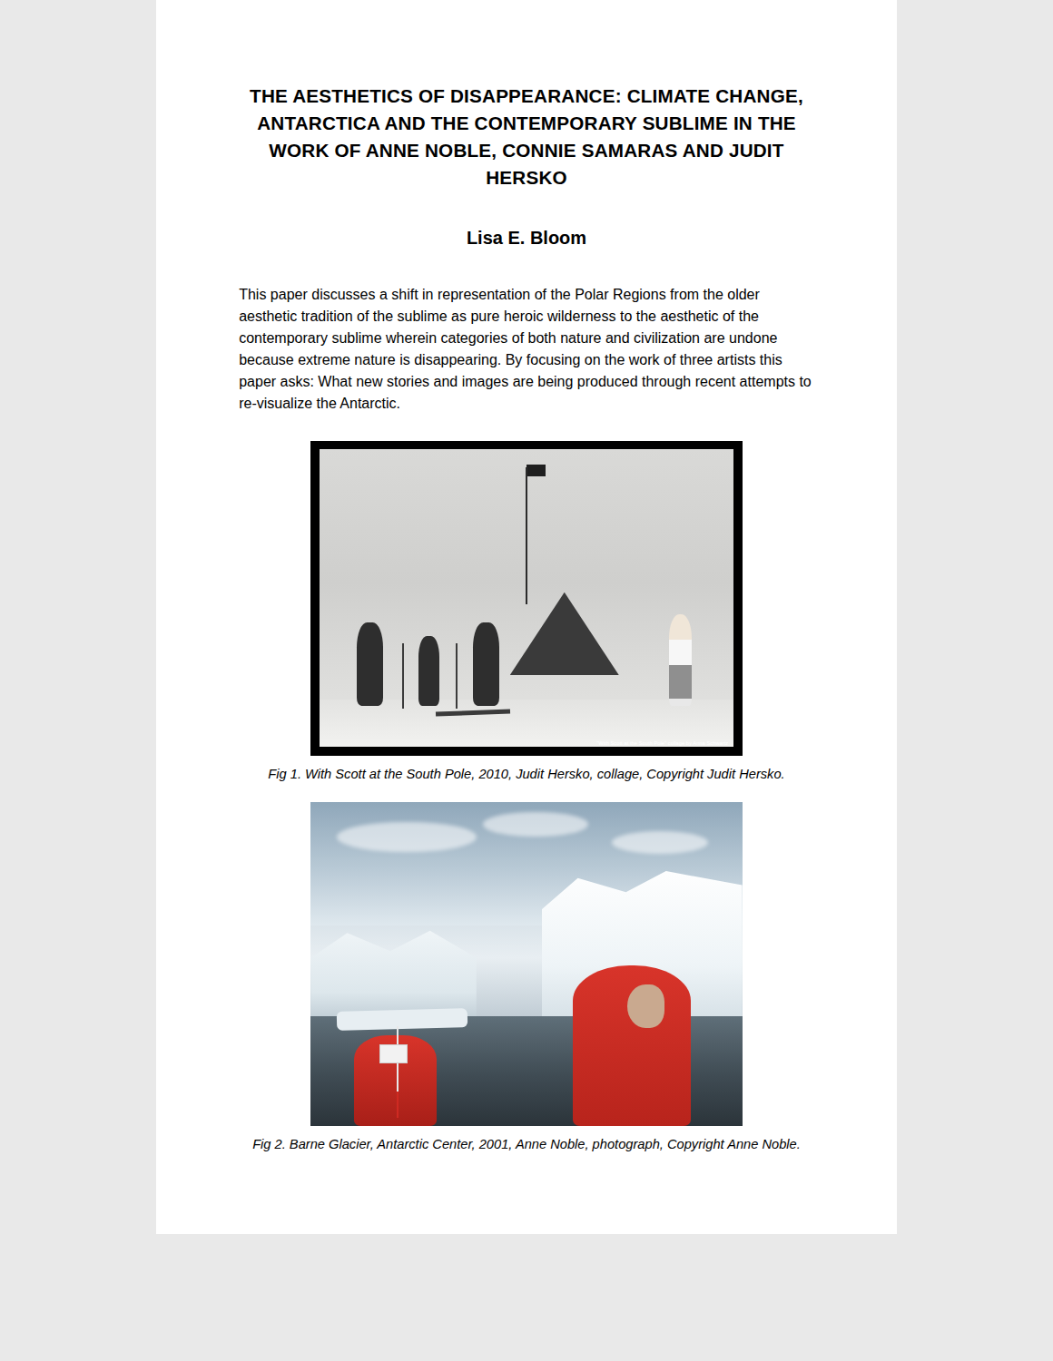The Aesthetics of Disappearance: Climate Change, Antarctica and the Contemporary Sublime in the Work of Anne Noble, Connie Samaras and Judit Hersko
Lisa E. Bloom
This paper discusses a shift in representation of the Polar Regions from the older aesthetic tradition of the sublime as pure heroic wilderness to the aesthetic of the contemporary sublime wherein categories of both nature and civilization are undone because extreme nature is disappearing. By focusing on the work of three artists this paper asks: What new stories and images are being produced through recent attempts to re-visualize the Antarctic.
"With Scott at the South Pole" collage by Anna Schwartz
Fig 1. With Scott at the South Pole, 2010, Judit Hersko, collage, Copyright Judit Hersko.
Fig 2. Barne Glacier, Antarctic Center, 2001, Anne Noble, photograph, Copyright Anne Noble.